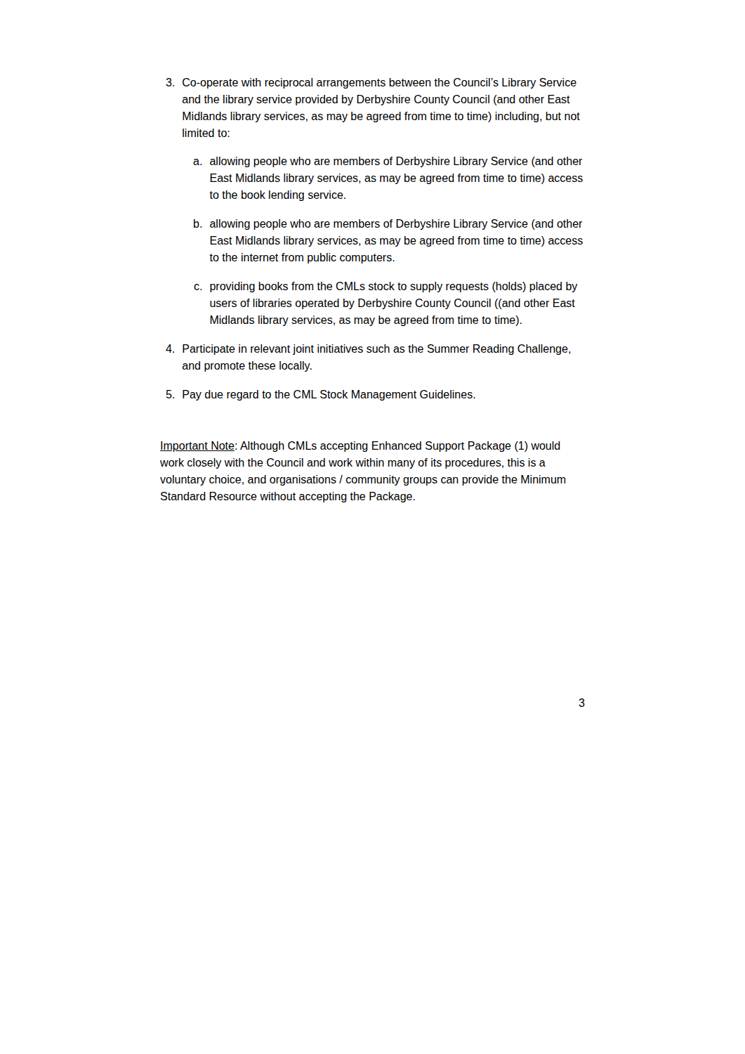Co-operate with reciprocal arrangements between the Council’s Library Service and the library service provided by Derbyshire County Council (and other East Midlands library services, as may be agreed from time to time) including, but not limited to:
allowing people who are members of Derbyshire Library Service (and other East Midlands library services, as may be agreed from time to time) access to the book lending service.
allowing people who are members of Derbyshire Library Service (and other East Midlands library services, as may be agreed from time to time) access to the internet from public computers.
providing books from the CMLs stock to supply requests (holds) placed by users of libraries operated by Derbyshire County Council ((and other East Midlands library services, as may be agreed from time to time).
Participate in relevant joint initiatives such as the Summer Reading Challenge, and promote these locally.
Pay due regard to the CML Stock Management Guidelines.
Important Note: Although CMLs accepting Enhanced Support Package (1) would work closely with the Council and work within many of its procedures, this is a voluntary choice, and organisations / community groups can provide the Minimum Standard Resource without accepting the Package.
3